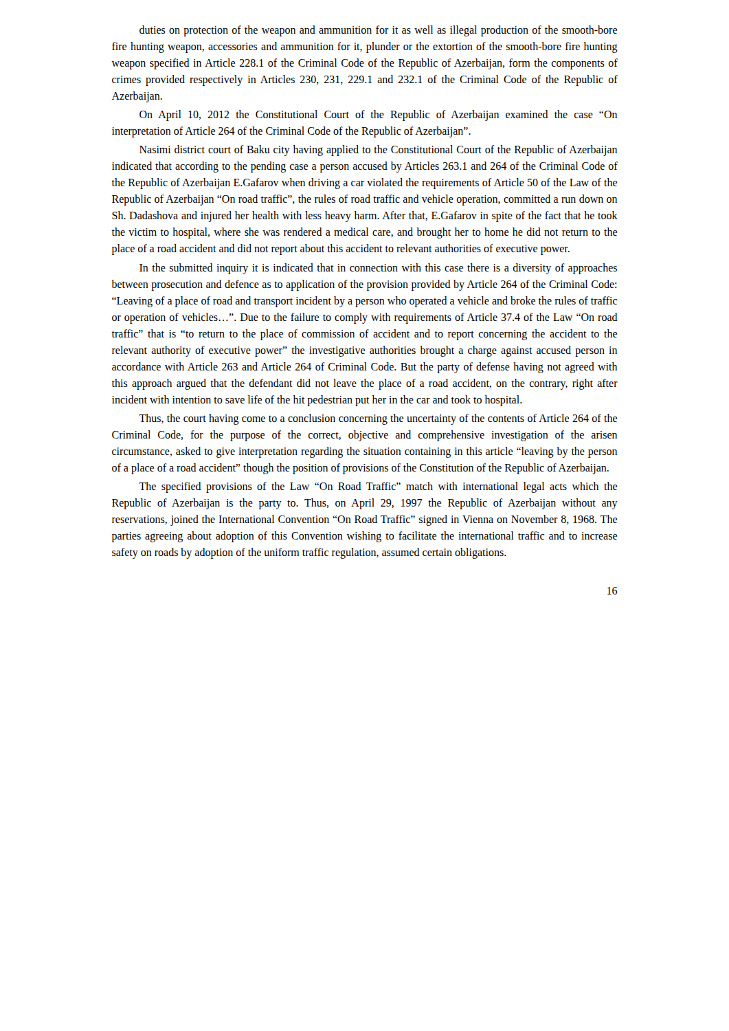duties on protection of the weapon and ammunition for it as well as illegal production of the smooth-bore fire hunting weapon, accessories and ammunition for it, plunder or the extortion of the smooth-bore fire hunting weapon specified in Article 228.1 of the Criminal Code of the Republic of Azerbaijan, form the components of crimes provided respectively in Articles 230, 231, 229.1 and 232.1 of the Criminal Code of the Republic of Azerbaijan.
On April 10, 2012 the Constitutional Court of the Republic of Azerbaijan examined the case “On interpretation of Article 264 of the Criminal Code of the Republic of Azerbaijan”.
Nasimi district court of Baku city having applied to the Constitutional Court of the Republic of Azerbaijan indicated that according to the pending case a person accused by Articles 263.1 and 264 of the Criminal Code of the Republic of Azerbaijan E.Gafarov when driving a car violated the requirements of Article 50 of the Law of the Republic of Azerbaijan “On road traffic”, the rules of road traffic and vehicle operation, committed a run down on Sh. Dadashova and injured her health with less heavy harm. After that, E.Gafarov in spite of the fact that he took the victim to hospital, where she was rendered a medical care, and brought her to home he did not return to the place of a road accident and did not report about this accident to relevant authorities of executive power.
In the submitted inquiry it is indicated that in connection with this case there is a diversity of approaches between prosecution and defence as to application of the provision provided by Article 264 of the Criminal Code: “Leaving of a place of road and transport incident by a person who operated a vehicle and broke the rules of traffic or operation of vehicles…”. Due to the failure to comply with requirements of Article 37.4 of the Law “On road traffic” that is “to return to the place of commission of accident and to report concerning the accident to the relevant authority of executive power” the investigative authorities brought a charge against accused person in accordance with Article 263 and Article 264 of Criminal Code. But the party of defense having not agreed with this approach argued that the defendant did not leave the place of a road accident, on the contrary, right after incident with intention to save life of the hit pedestrian put her in the car and took to hospital.
Thus, the court having come to a conclusion concerning the uncertainty of the contents of Article 264 of the Criminal Code, for the purpose of the correct, objective and comprehensive investigation of the arisen circumstance, asked to give interpretation regarding the situation containing in this article “leaving by the person of a place of a road accident” though the position of provisions of the Constitution of the Republic of Azerbaijan.
The specified provisions of the Law “On Road Traffic” match with international legal acts which the Republic of Azerbaijan is the party to. Thus, on April 29, 1997 the Republic of Azerbaijan without any reservations, joined the International Convention “On Road Traffic” signed in Vienna on November 8, 1968. The parties agreeing about adoption of this Convention wishing to facilitate the international traffic and to increase safety on roads by adoption of the uniform traffic regulation, assumed certain obligations.
16